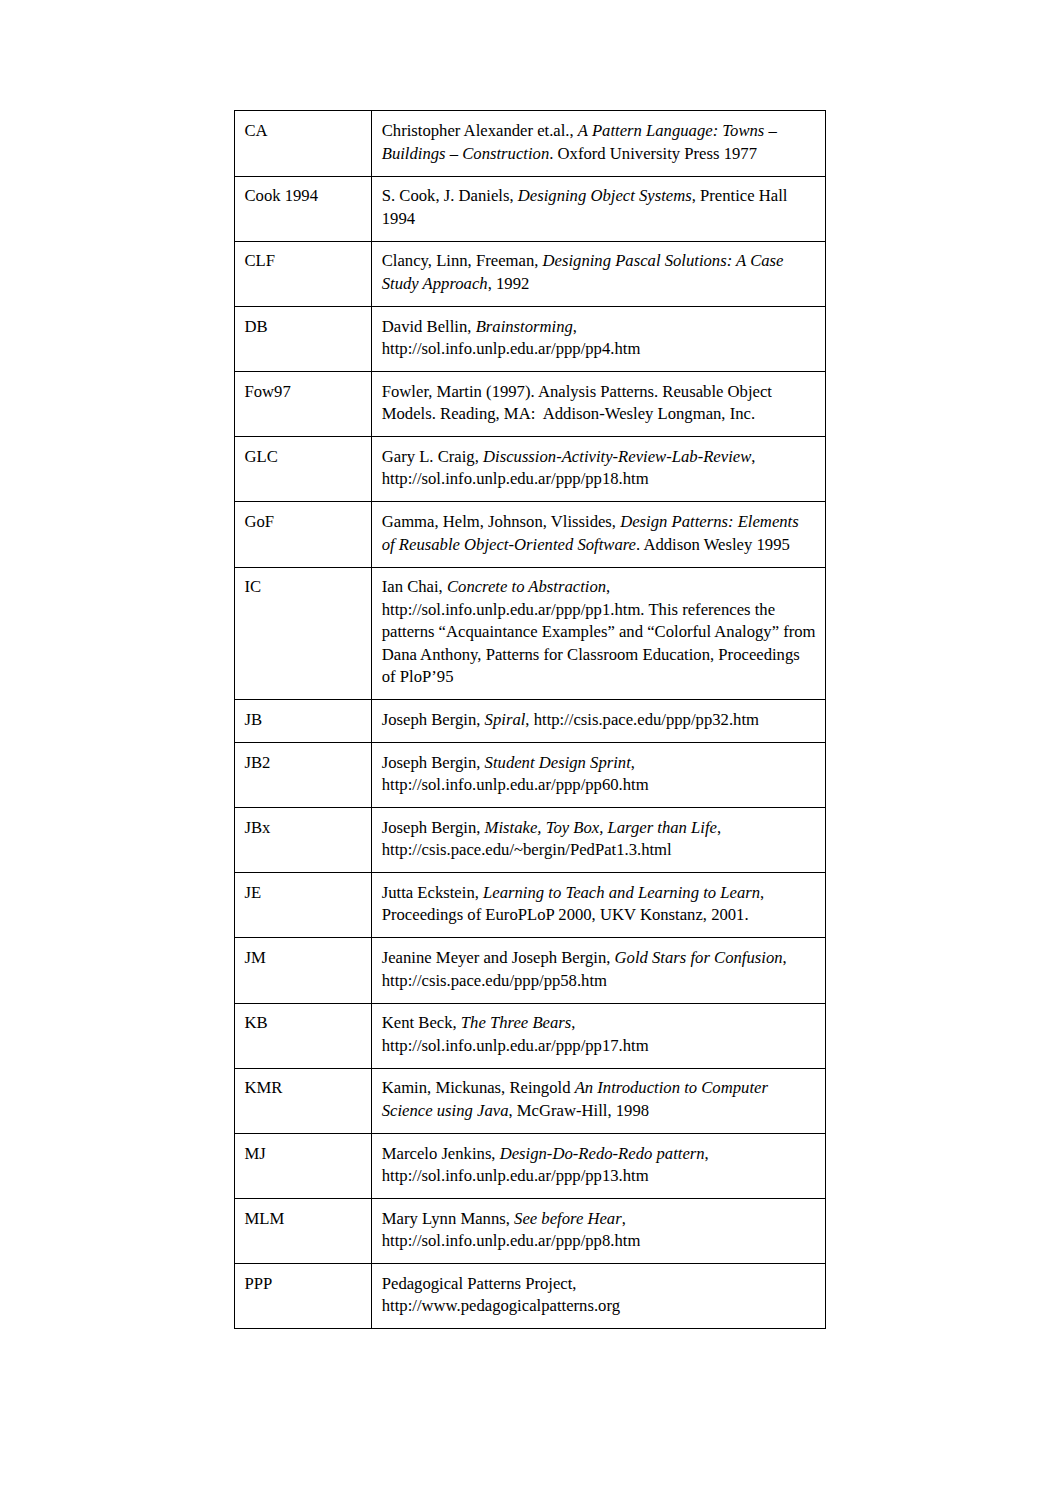| CA | Christopher Alexander et.al., A Pattern Language: Towns – Buildings – Construction . Oxford University Press 1977 |
| Cook 1994 | S. Cook, J. Daniels, Designing Object Systems , Prentice Hall 1994 |
| CLF | Clancy, Linn, Freeman, Designing Pascal Solutions: A Case Study Approach , 1992 |
| DB | David Bellin, Brainstorming , http://sol.info.unlp.edu.ar/ppp/pp4.htm |
| Fow97 | Fowler, Martin (1997). Analysis Patterns. Reusable Object Models. Reading, MA: Addison-Wesley Longman, Inc. |
| GLC | Gary L. Craig, Discussion-Activity-Review-Lab-Review , http://sol.info.unlp.edu.ar/ppp/pp18.htm |
| GoF | Gamma, Helm, Johnson, Vlissides, Design Patterns: Elements of Reusable Object-Oriented Software . Addison Wesley 1995 |
| IC | Ian Chai, Concrete to Abstraction , http://sol.info.unlp.edu.ar/ppp/pp1.htm . This references the patterns “Acquaintance Examples” and “Colorful Analogy” from Dana Anthony, Patterns for Classroom Education, Proceedings of PloP’95 |
| JB | Joseph Bergin, Spiral , http://csis.pace.edu/ppp/pp32.htm |
| JB2 | Joseph Bergin, Student Design Sprint , http://sol.info.unlp.edu.ar/ppp/pp60.htm |
| JBx | Joseph Bergin, Mistake, Toy Box, Larger than Life , http://csis.pace.edu/~bergin/PedPat1.3.html |
| JE | Jutta Eckstein, Learning to Teach and Learning to Learn , Proceedings of EuroPLoP 2000, UKV Konstanz, 2001. |
| JM | Jeanine Meyer and Joseph Bergin, Gold Stars for Confusion , http://csis.pace.edu/ppp/pp58.htm |
| KB | Kent Beck, The Three Bears , http://sol.info.unlp.edu.ar/ppp/pp17.htm |
| KMR | Kamin, Mickunas, Reingold An Introduction to Computer Science using Java , McGraw-Hill, 1998 |
| MJ | Marcelo Jenkins, Design-Do-Redo-Redo pattern , http://sol.info.unlp.edu.ar/ppp/pp13.htm |
| MLM | Mary Lynn Manns, See before Hear , http://sol.info.unlp.edu.ar/ppp/pp8.htm |
| PPP | Pedagogical Patterns Project, http://www.pedagogicalpatterns.org |